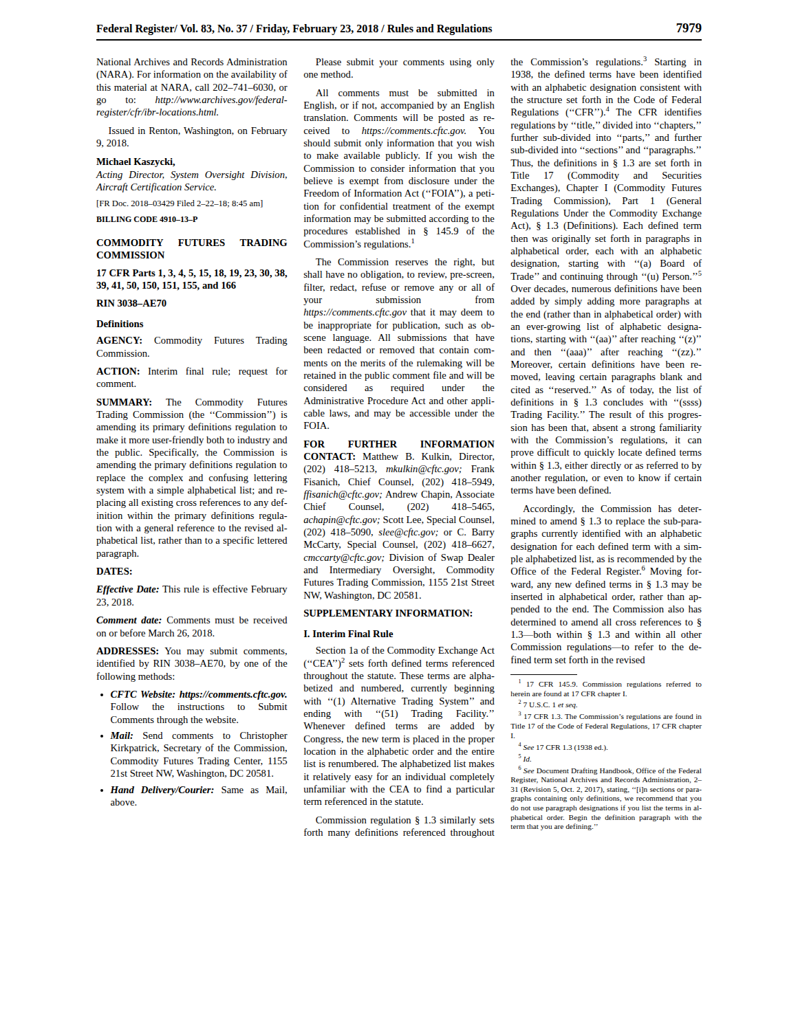Federal Register/ Vol. 83, No. 37 / Friday, February 23, 2018 / Rules and Regulations 7979
National Archives and Records Administration (NARA). For information on the availability of this material at NARA, call 202–741–6030, or go to: http://www.archives.gov/federal-register/cfr/ibr-locations.html.
Issued in Renton, Washington, on February 9, 2018.
Michael Kaszycki,
Acting Director, System Oversight Division, Aircraft Certification Service.
[FR Doc. 2018–03429 Filed 2–22–18; 8:45 am]
BILLING CODE 4910–13–P
COMMODITY FUTURES TRADING COMMISSION
17 CFR Parts 1, 3, 4, 5, 15, 18, 19, 23, 30, 38, 39, 41, 50, 150, 151, 155, and 166
RIN 3038–AE70
Definitions
AGENCY: Commodity Futures Trading Commission.
ACTION: Interim final rule; request for comment.
SUMMARY: The Commodity Futures Trading Commission (the ‘‘Commission’’) is amending its primary definitions regulation to make it more user-friendly both to industry and the public. Specifically, the Commission is amending the primary definitions regulation to replace the complex and confusing lettering system with a simple alphabetical list; and replacing all existing cross references to any definition within the primary definitions regulation with a general reference to the revised alphabetical list, rather than to a specific lettered paragraph.
DATES:
Effective Date: This rule is effective February 23, 2018.
Comment date: Comments must be received on or before March 26, 2018.
ADDRESSES: You may submit comments, identified by RIN 3038–AE70, by one of the following methods:
CFTC Website: https://comments.cftc.gov. Follow the instructions to Submit Comments through the website.
Mail: Send comments to Christopher Kirkpatrick, Secretary of the Commission, Commodity Futures Trading Center, 1155 21st Street NW, Washington, DC 20581.
Hand Delivery/Courier: Same as Mail, above.
Please submit your comments using only one method.
All comments must be submitted in English, or if not, accompanied by an English translation. Comments will be posted as received to https://comments.cftc.gov. You should submit only information that you wish to make available publicly. If you wish the Commission to consider information that you believe is exempt from disclosure under the Freedom of Information Act (‘‘FOIA’’), a petition for confidential treatment of the exempt information may be submitted according to the procedures established in § 145.9 of the Commission’s regulations.1
The Commission reserves the right, but shall have no obligation, to review, pre-screen, filter, redact, refuse or remove any or all of your submission from https://comments.cftc.gov that it may deem to be inappropriate for publication, such as obscene language. All submissions that have been redacted or removed that contain comments on the merits of the rulemaking will be retained in the public comment file and will be considered as required under the Administrative Procedure Act and other applicable laws, and may be accessible under the FOIA.
FOR FURTHER INFORMATION CONTACT: Matthew B. Kulkin, Director, (202) 418–5213, mkulkin@cftc.gov; Frank Fisanich, Chief Counsel, (202) 418–5949, ffisanich@cftc.gov; Andrew Chapin, Associate Chief Counsel, (202) 418–5465, achapin@cftc.gov; Scott Lee, Special Counsel, (202) 418–5090, slee@cftc.gov; or C. Barry McCarty, Special Counsel, (202) 418–6627, cmccarty@cftc.gov; Division of Swap Dealer and Intermediary Oversight, Commodity Futures Trading Commission, 1155 21st Street NW, Washington, DC 20581.
SUPPLEMENTARY INFORMATION:
I. Interim Final Rule
Section 1a of the Commodity Exchange Act (‘‘CEA’’)2 sets forth defined terms referenced throughout the statute. These terms are alphabetized and numbered, currently beginning with ‘‘(1) Alternative Trading System’’ and ending with ‘‘(51) Trading Facility.’’ Whenever defined terms are added by Congress, the new term is placed in the proper location in the alphabetic order and the entire list is renumbered. The alphabetized list makes it relatively easy for an individual completely unfamiliar with the CEA to find a particular term referenced in the statute.
Commission regulation § 1.3 similarly sets forth many definitions referenced throughout the Commission’s regulations.3 Starting in 1938, the defined terms have been identified with an alphabetic designation consistent with the structure set forth in the Code of Federal Regulations (‘‘CFR’’).4 The CFR identifies regulations by ‘‘title,’’ divided into ‘‘chapters,’’ further sub-divided into ‘‘parts,’’ and further sub-divided into ‘‘sections’’ and ‘‘paragraphs.’’ Thus, the definitions in § 1.3 are set forth in Title 17 (Commodity and Securities Exchanges), Chapter I (Commodity Futures Trading Commission), Part 1 (General Regulations Under the Commodity Exchange Act), § 1.3 (Definitions). Each defined term then was originally set forth in paragraphs in alphabetical order, each with an alphabetic designation, starting with ‘‘(a) Board of Trade’’ and continuing through ‘‘(u) Person.’’5 Over decades, numerous definitions have been added by simply adding more paragraphs at the end (rather than in alphabetical order) with an ever-growing list of alphabetic designations, starting with ‘‘(aa)’’ after reaching ‘‘(z)’’ and then ‘‘(aaa)’’ after reaching ‘‘(zz).’’ Moreover, certain definitions have been removed, leaving certain paragraphs blank and cited as ‘‘reserved.’’ As of today, the list of definitions in § 1.3 concludes with ‘‘(ssss) Trading Facility.’’ The result of this progression has been that, absent a strong familiarity with the Commission’s regulations, it can prove difficult to quickly locate defined terms within § 1.3, either directly or as referred to by another regulation, or even to know if certain terms have been defined.
Accordingly, the Commission has determined to amend § 1.3 to replace the sub-paragraphs currently identified with an alphabetic designation for each defined term with a simple alphabetized list, as is recommended by the Office of the Federal Register.6 Moving forward, any new defined terms in § 1.3 may be inserted in alphabetical order, rather than appended to the end. The Commission also has determined to amend all cross references to § 1.3—both within § 1.3 and within all other Commission regulations—to refer to the defined term set forth in the revised
1 17 CFR 145.9. Commission regulations referred to herein are found at 17 CFR chapter I.
2 7 U.S.C. 1 et seq.
3 17 CFR 1.3. The Commission’s regulations are found in Title 17 of the Code of Federal Regulations, 17 CFR chapter I.
4 See 17 CFR 1.3 (1938 ed.).
5 Id.
6 See Document Drafting Handbook, Office of the Federal Register, National Archives and Records Administration, 2–31 (Revision 5, Oct. 2, 2017), stating, ‘‘[i]n sections or paragraphs containing only definitions, we recommend that you do not use paragraph designations if you list the terms in alphabetical order. Begin the definition paragraph with the term that you are defining.’’